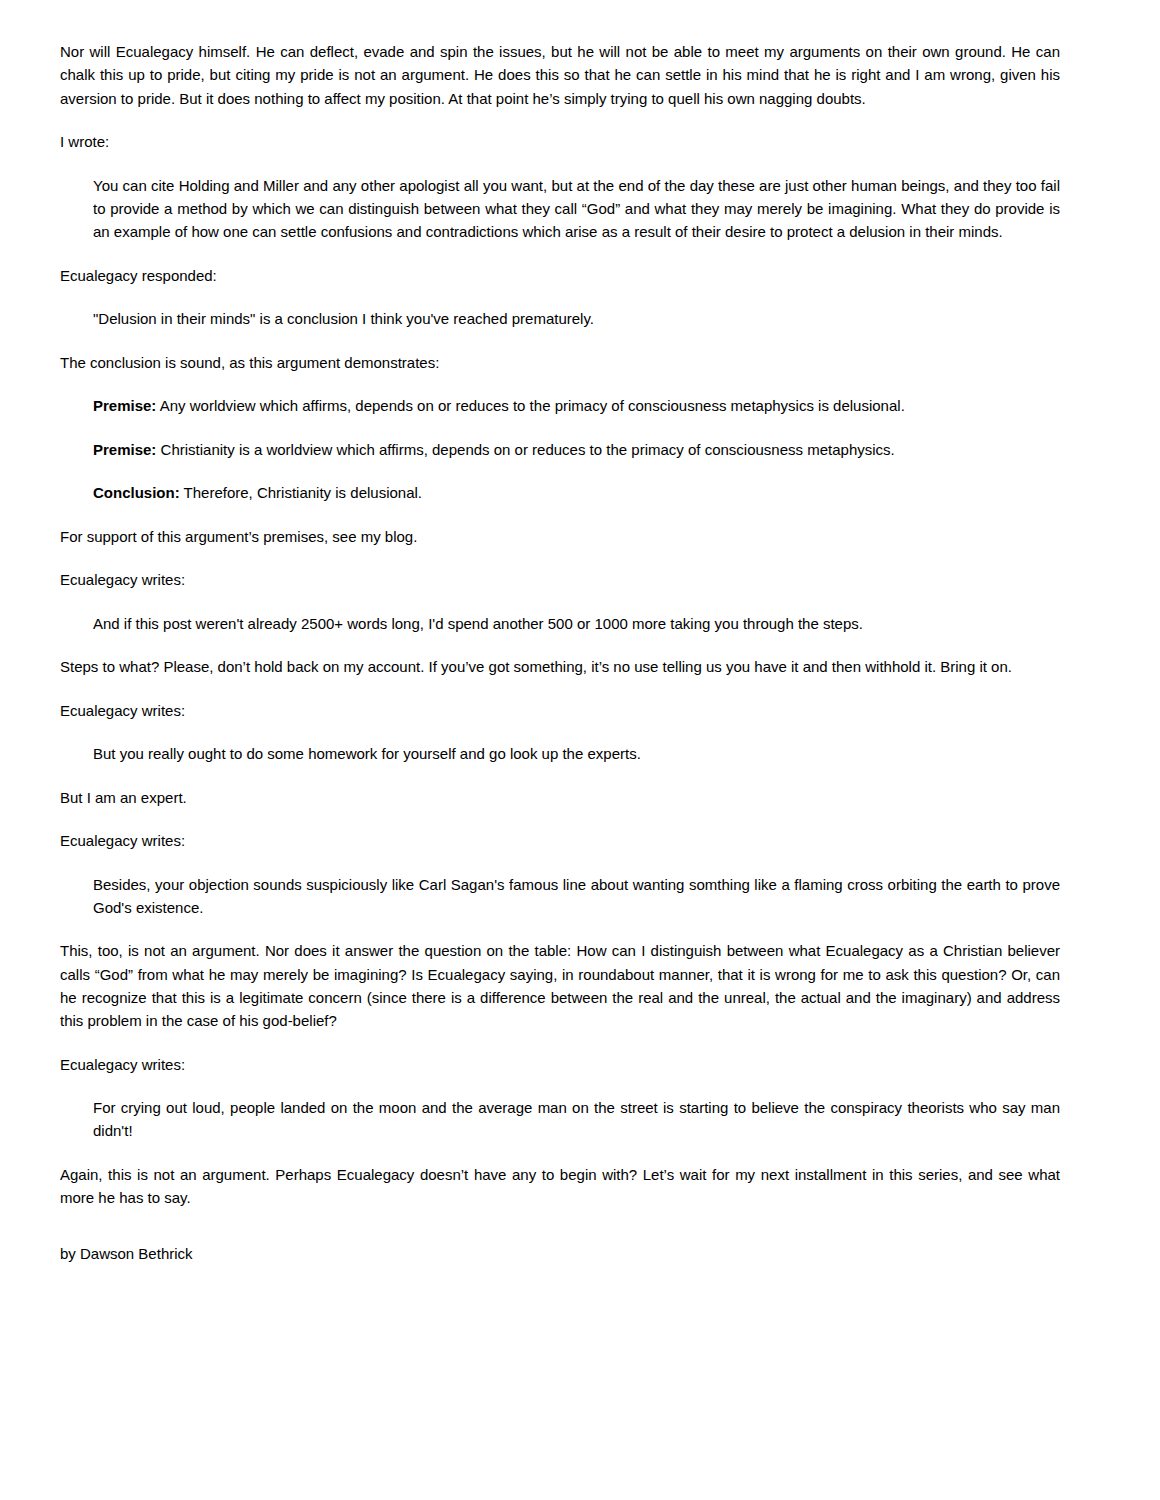Nor will Ecualegacy himself. He can deflect, evade and spin the issues, but he will not be able to meet my arguments on their own ground. He can chalk this up to pride, but citing my pride is not an argument. He does this so that he can settle in his mind that he is right and I am wrong, given his aversion to pride. But it does nothing to affect my position. At that point he’s simply trying to quell his own nagging doubts.
I wrote:
You can cite Holding and Miller and any other apologist all you want, but at the end of the day these are just other human beings, and they too fail to provide a method by which we can distinguish between what they call “God” and what they may merely be imagining. What they do provide is an example of how one can settle confusions and contradictions which arise as a result of their desire to protect a delusion in their minds.
Ecualegacy responded:
"Delusion in their minds" is a conclusion I think you've reached prematurely.
The conclusion is sound, as this argument demonstrates:
Premise: Any worldview which affirms, depends on or reduces to the primacy of consciousness metaphysics is delusional.
Premise: Christianity is a worldview which affirms, depends on or reduces to the primacy of consciousness metaphysics.
Conclusion: Therefore, Christianity is delusional.
For support of this argument’s premises, see my blog.
Ecualegacy writes:
And if this post weren't already 2500+ words long, I'd spend another 500 or 1000 more taking you through the steps.
Steps to what? Please, don’t hold back on my account. If you’ve got something, it’s no use telling us you have it and then withhold it. Bring it on.
Ecualegacy writes:
But you really ought to do some homework for yourself and go look up the experts.
But I am an expert.
Ecualegacy writes:
Besides, your objection sounds suspiciously like Carl Sagan's famous line about wanting somthing like a flaming cross orbiting the earth to prove God's existence.
This, too, is not an argument. Nor does it answer the question on the table: How can I distinguish between what Ecualegacy as a Christian believer calls “God” from what he may merely be imagining? Is Ecualegacy saying, in roundabout manner, that it is wrong for me to ask this question? Or, can he recognize that this is a legitimate concern (since there is a difference between the real and the unreal, the actual and the imaginary) and address this problem in the case of his god-belief?
Ecualegacy writes:
For crying out loud, people landed on the moon and the average man on the street is starting to believe the conspiracy theorists who say man didn't!
Again, this is not an argument. Perhaps Ecualegacy doesn’t have any to begin with? Let’s wait for my next installment in this series, and see what more he has to say.
by Dawson Bethrick